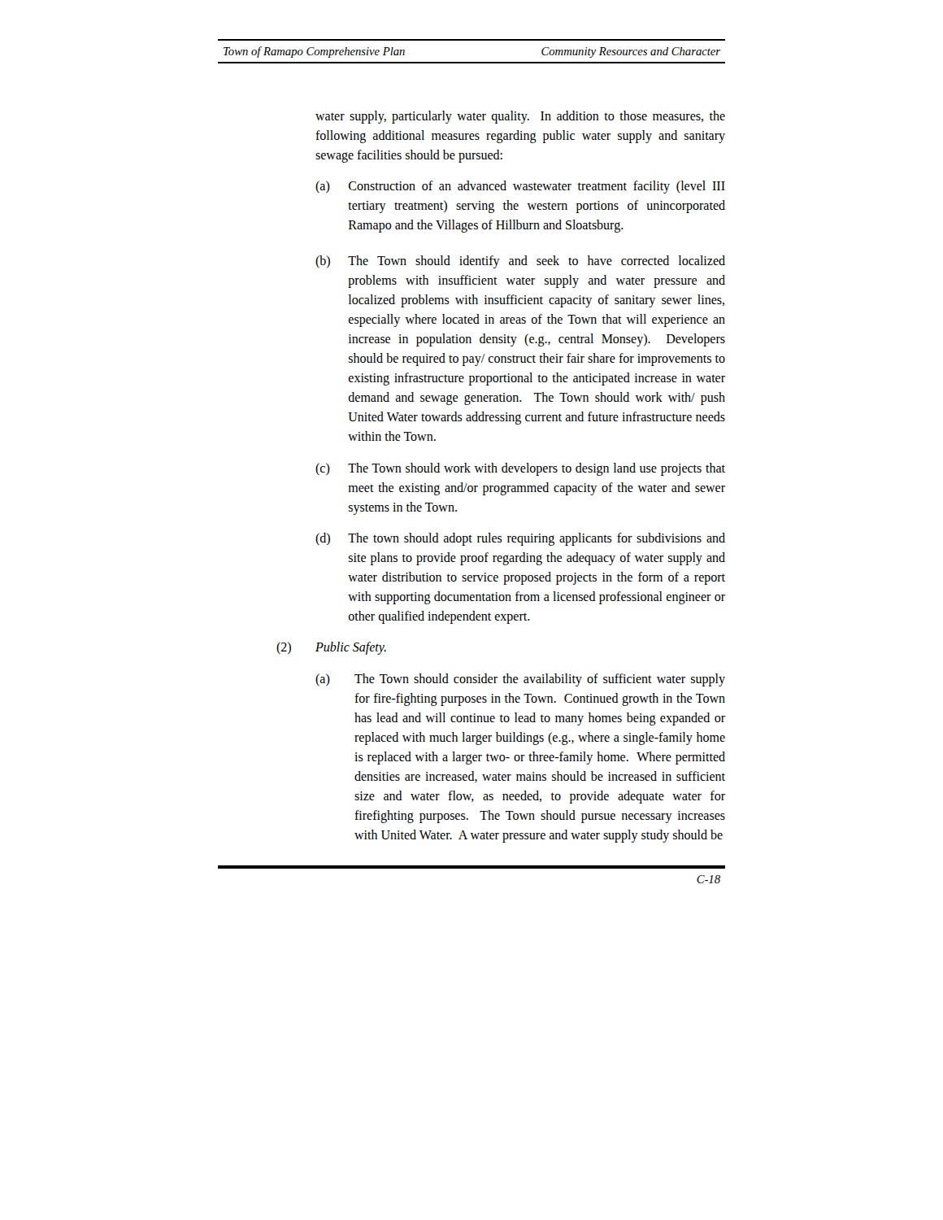Town of Ramapo Comprehensive Plan Community Resources and Character
water supply, particularly water quality. In addition to those measures, the following additional measures regarding public water supply and sanitary sewage facilities should be pursued:
(a)
Construction of an advanced wastewater treatment facility (level III tertiary treatment) serving the western portions of unincorporated Ramapo and the Villages of Hillburn and Sloatsburg.
(b)
The Town should identify and seek to have corrected localized problems with insufficient water supply and water pressure and localized problems with insufficient capacity of sanitary sewer lines, especially where located in areas of the Town that will experience an increase in population density (e.g., central Monsey). Developers should be required to pay/ construct their fair share for improvements to existing infrastructure proportional to the anticipated increase in water demand and sewage generation. The Town should work with/ push United Water towards addressing current and future infrastructure needs within the Town.
(c)
The Town should work with developers to design land use projects that meet the existing and/or programmed capacity of the water and sewer systems in the Town.
(d)
The town should adopt rules requiring applicants for subdivisions and site plans to provide proof regarding the adequacy of water supply and water distribution to service proposed projects in the form of a report with supporting documentation from a licensed professional engineer or other qualified independent expert.
(2)
Public Safety.
(a)
The Town should consider the availability of sufficient water supply for fire-fighting purposes in the Town. Continued growth in the Town has lead and will continue to lead to many homes being expanded or replaced with much larger buildings (e.g., where a single-family home is replaced with a larger two- or three-family home. Where permitted densities are increased, water mains should be increased in sufficient size and water flow, as needed, to provide adequate water for firefighting purposes. The Town should pursue necessary increases with United Water. A water pressure and water supply study should be
C-18